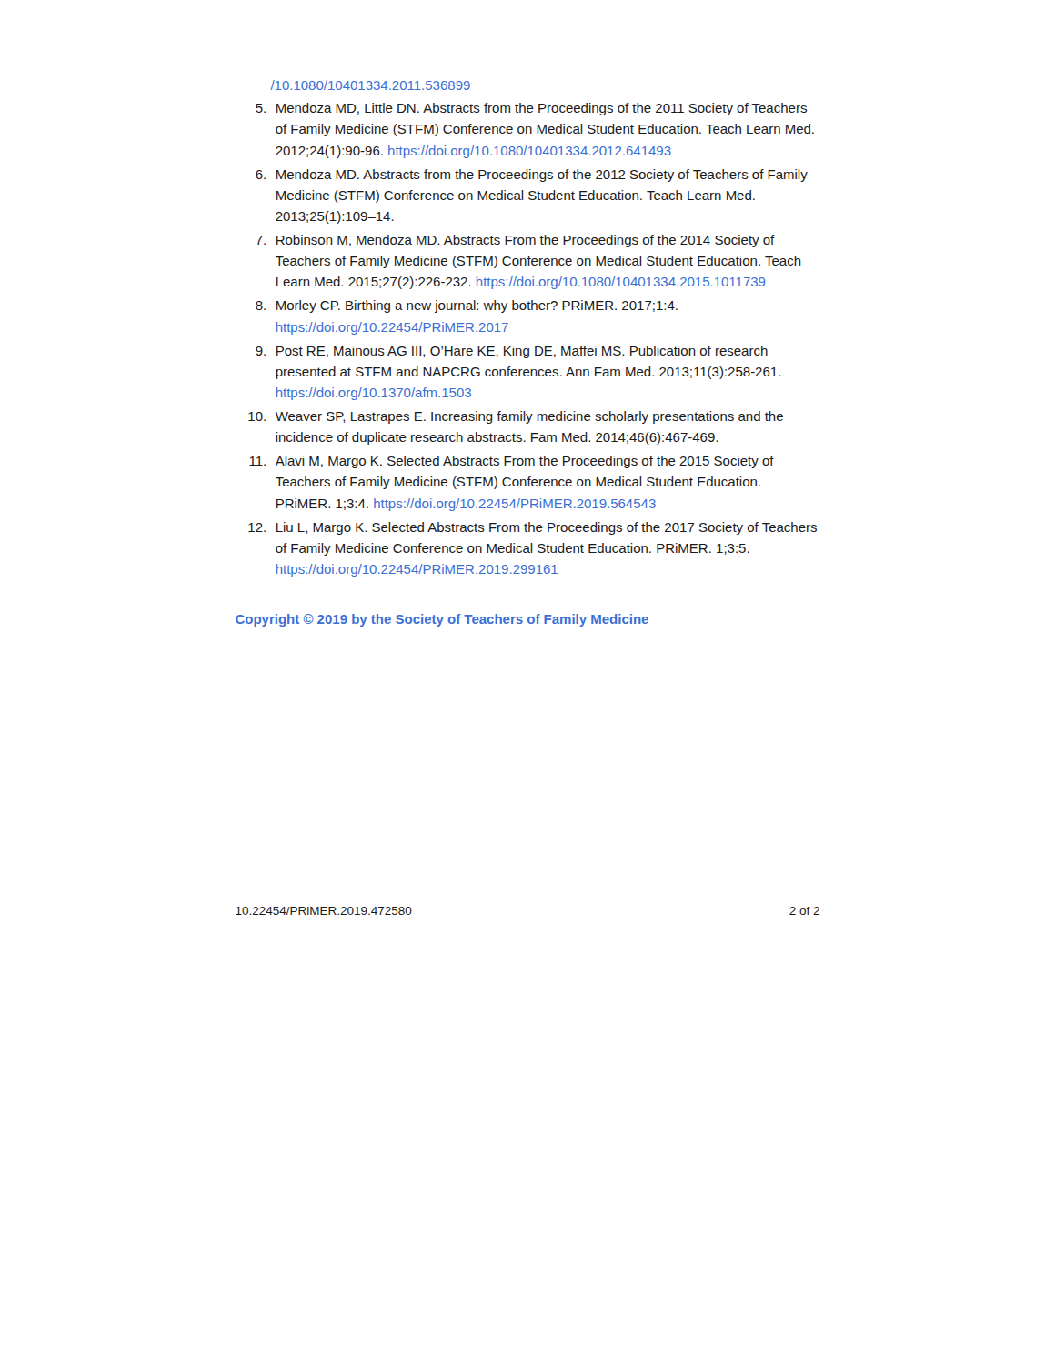/10.1080/10401334.2011.536899
Mendoza MD, Little DN. Abstracts from the Proceedings of the 2011 Society of Teachers of Family Medicine (STFM) Conference on Medical Student Education. Teach Learn Med. 2012;24(1):90-96. https://doi.org/10.1080/10401334.2012.641493
Mendoza MD. Abstracts from the Proceedings of the 2012 Society of Teachers of Family Medicine (STFM) Conference on Medical Student Education. Teach Learn Med. 2013;25(1):109–14.
Robinson M, Mendoza MD. Abstracts From the Proceedings of the 2014 Society of Teachers of Family Medicine (STFM) Conference on Medical Student Education. Teach Learn Med. 2015;27(2):226-232. https://doi.org/10.1080/10401334.2015.1011739
Morley CP. Birthing a new journal: why bother? PRiMER. 2017;1:4. https://doi.org/10.22454/PRiMER.2017
Post RE, Mainous AG III, O’Hare KE, King DE, Maffei MS. Publication of research presented at STFM and NAPCRG conferences. Ann Fam Med. 2013;11(3):258-261. https://doi.org/10.1370/afm.1503
Weaver SP, Lastrapes E. Increasing family medicine scholarly presentations and the incidence of duplicate research abstracts. Fam Med. 2014;46(6):467-469.
Alavi M, Margo K. Selected Abstracts From the Proceedings of the 2015 Society of Teachers of Family Medicine (STFM) Conference on Medical Student Education. PRiMER. 1;3:4. https://doi.org/10.22454/PRiMER.2019.564543
Liu L, Margo K. Selected Abstracts From the Proceedings of the 2017 Society of Teachers of Family Medicine Conference on Medical Student Education. PRiMER. 1;3:5. https://doi.org/10.22454/PRiMER.2019.299161
Copyright © 2019 by the Society of Teachers of Family Medicine
10.22454/PRiMER.2019.472580 2 of 2